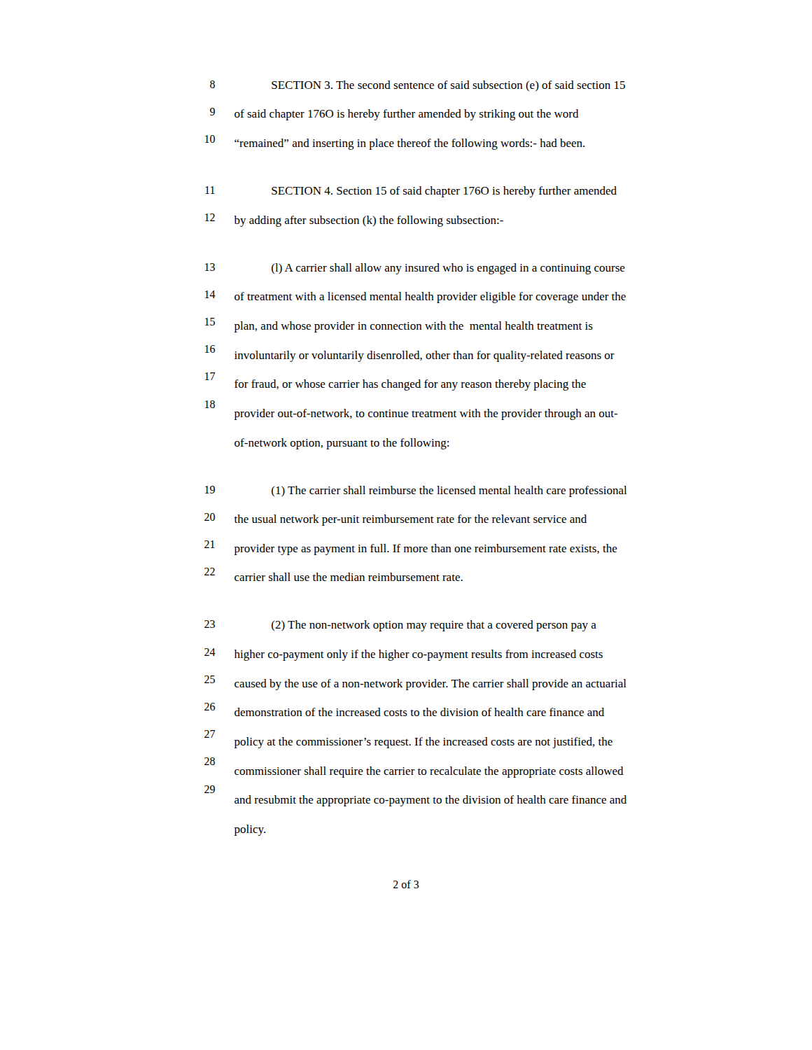8 9 10
SECTION 3. The second sentence of said subsection (e) of said section 15 of said chapter 176O is hereby further amended by striking out the word “remained” and inserting in place thereof the following words:- had been.
11 12
SECTION 4. Section 15 of said chapter 176O is hereby further amended by adding after subsection (k) the following subsection:-
13 14 15 16 17 18
(l) A carrier shall allow any insured who is engaged in a continuing course of treatment with a licensed mental health provider eligible for coverage under the plan, and whose provider in connection with the mental health treatment is involuntarily or voluntarily disenrolled, other than for quality-related reasons or for fraud, or whose carrier has changed for any reason thereby placing the provider out-of-network, to continue treatment with the provider through an out-of-network option, pursuant to the following:
19 20 21 22
(1) The carrier shall reimburse the licensed mental health care professional the usual network per-unit reimbursement rate for the relevant service and provider type as payment in full. If more than one reimbursement rate exists, the carrier shall use the median reimbursement rate.
23 24 25 26 27 28 29
(2) The non-network option may require that a covered person pay a higher co-payment only if the higher co-payment results from increased costs caused by the use of a non-network provider. The carrier shall provide an actuarial demonstration of the increased costs to the division of health care finance and policy at the commissioner’s request. If the increased costs are not justified, the commissioner shall require the carrier to recalculate the appropriate costs allowed and resubmit the appropriate co-payment to the division of health care finance and policy.
2 of 3